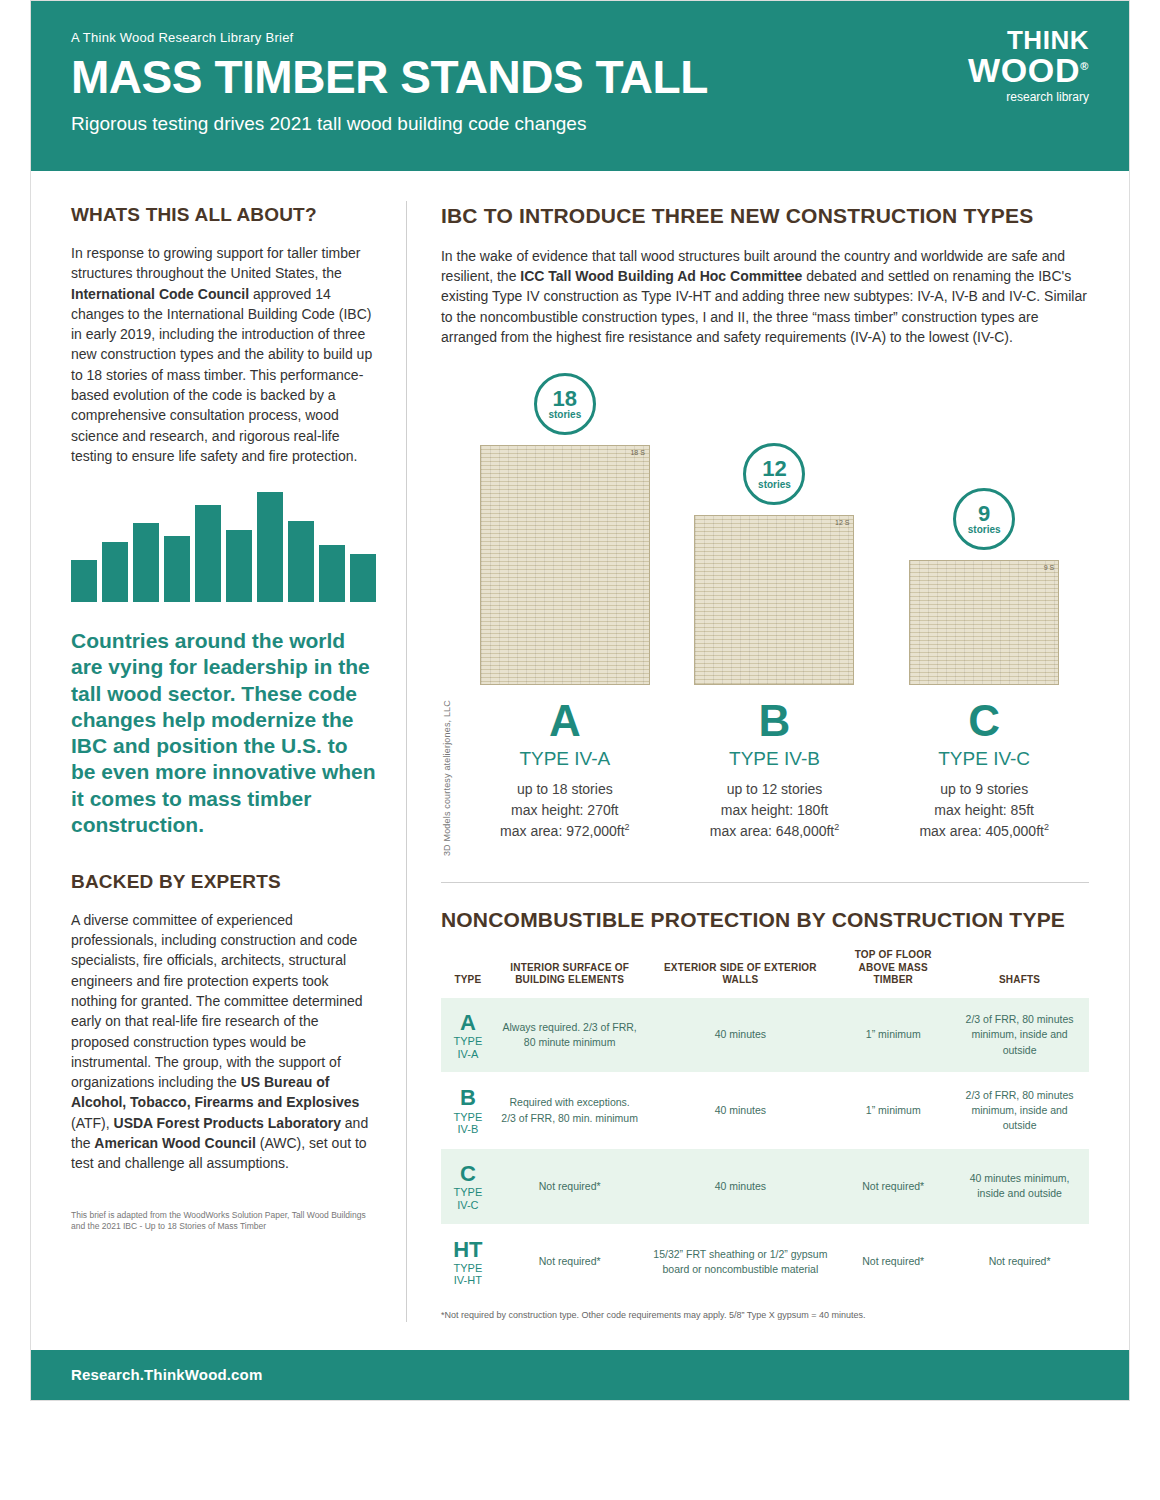A Think Wood Research Library Brief
MASS TIMBER STANDS TALL
Rigorous testing drives 2021 tall wood building code changes
THINK WOOD® research library
Whats this all about?
In response to growing support for taller timber structures throughout the United States, the International Code Council approved 14 changes to the International Building Code (IBC) in early 2019, including the introduction of three new construction types and the ability to build up to 18 stories of mass timber. This performance-based evolution of the code is backed by a comprehensive consultation process, wood science and research, and rigorous real-life testing to ensure life safety and fire protection.
Countries around the world are vying for leadership in the tall wood sector. These code changes help modernize the IBC and position the U.S. to be even more innovative when it comes to mass timber construction.
Backed by experts
A diverse committee of experienced professionals, including construction and code specialists, fire officials, architects, structural engineers and fire protection experts took nothing for granted. The committee determined early on that real-life fire research of the proposed construction types would be instrumental. The group, with the support of organizations including the US Bureau of Alcohol, Tobacco, Firearms and Explosives (ATF), USDA Forest Products Laboratory and the American Wood Council (AWC), set out to test and challenge all assumptions.
This brief is adapted from the WoodWorks Solution Paper, Tall Wood Buildings and the 2021 IBC - Up to 18 Stories of Mass Timber
IBC to introduce three new construction types
In the wake of evidence that tall wood structures built around the country and worldwide are safe and resilient, the ICC Tall Wood Building Ad Hoc Committee debated and settled on renaming the IBC's existing Type IV construction as Type IV-HT and adding three new subtypes: IV-A, IV-B and IV-C. Similar to the noncombustible construction types, I and II, the three “mass timber” construction types are arranged from the highest fire resistance and safety requirements (IV-A) to the lowest (IV-C).
3D Models courtesy atelierjones, LLC
18 stories
18 S
A
TYPE IV-A
up to 18 stories
max height: 270ft
max area: 972,000ft2
12 stories
12 S
B
TYPE IV-B
up to 12 stories
max height: 180ft
max area: 648,000ft2
9 stories
9 S
C
TYPE IV-C
up to 9 stories
max height: 85ft
max area: 405,000ft2
Noncombustible protection by construction type
| Type | Interior surface of building elements | Exterior side of exterior walls | Top of floor above mass timber | Shafts |
| --- | --- | --- | --- | --- |
| A TYPE IV-A | Always required. 2/3 of FRR, 80 minute minimum | 40 minutes | 1” minimum | 2/3 of FRR, 80 minutes minimum, inside and outside |
| B TYPE IV-B | Required with exceptions. 2/3 of FRR, 80 min. minimum | 40 minutes | 1” minimum | 2/3 of FRR, 80 minutes minimum, inside and outside |
| C TYPE IV-C | Not required* | 40 minutes | Not required* | 40 minutes minimum, inside and outside |
| HT TYPE IV-HT | Not required* | 15/32” FRT sheathing or 1/2” gypsum board or noncombustible material | Not required* | Not required* |
*Not required by construction type. Other code requirements may apply. 5/8” Type X gypsum = 40 minutes.
Research.ThinkWood.com